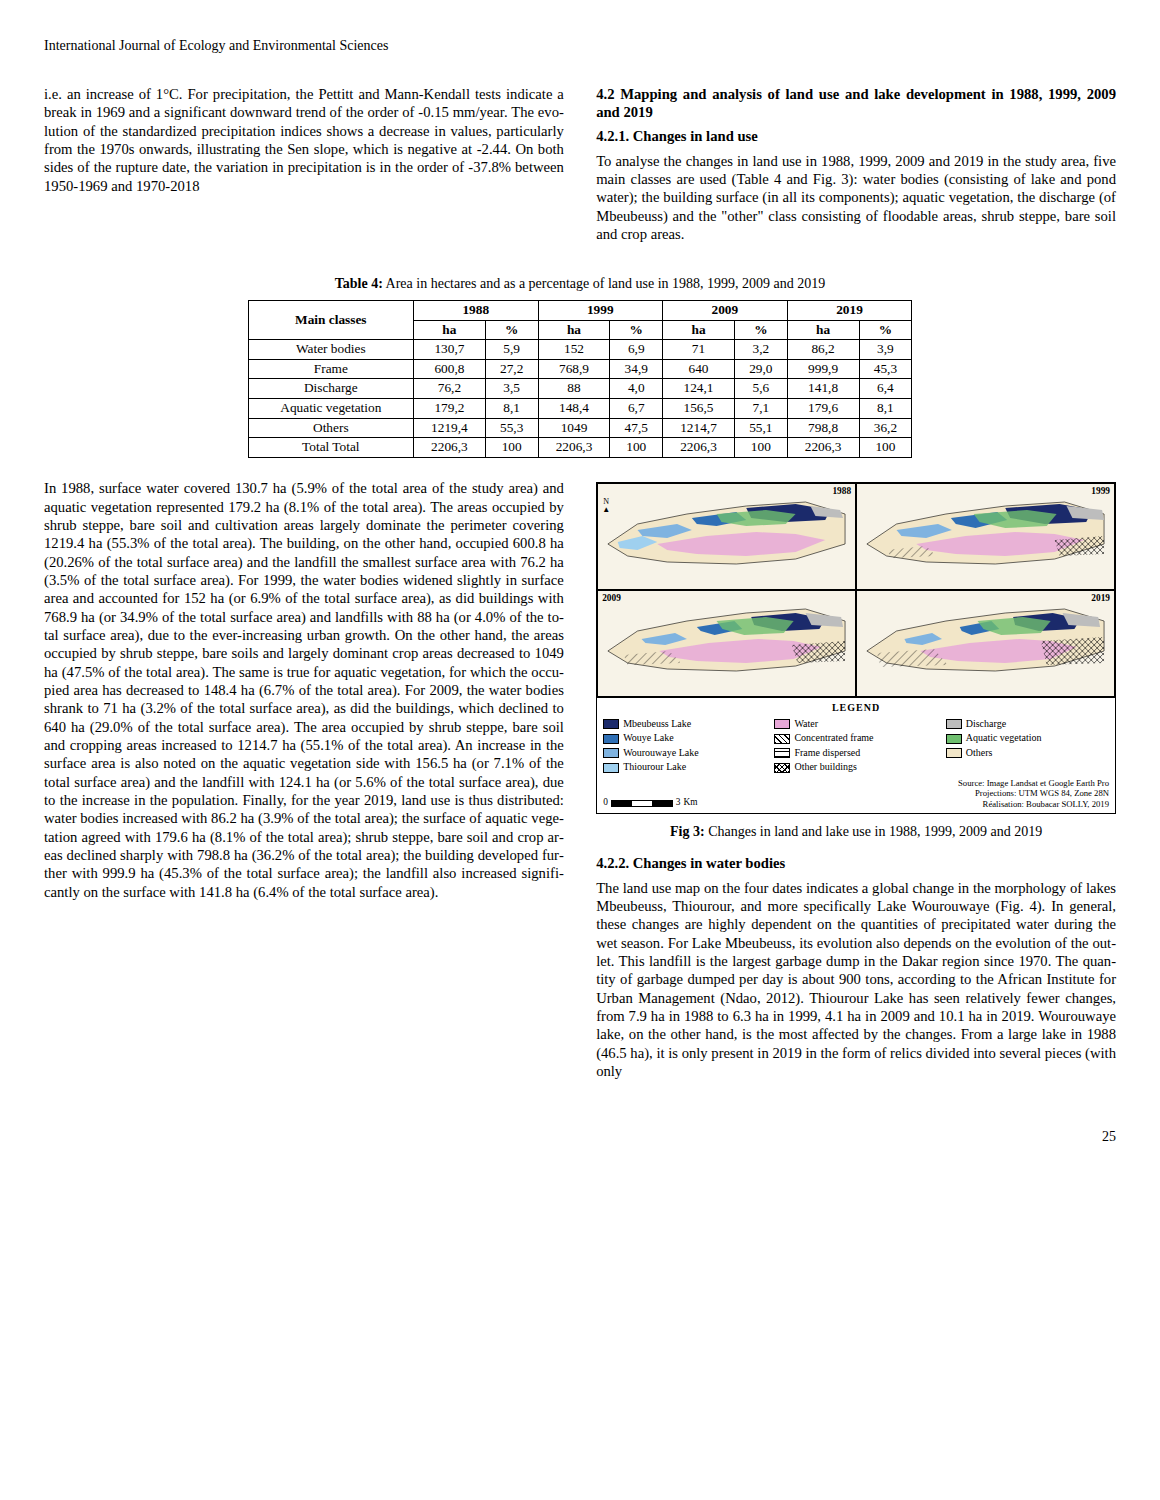International Journal of Ecology and Environmental Sciences
i.e. an increase of 1°C. For precipitation, the Pettitt and Mann-Kendall tests indicate a break in 1969 and a significant downward trend of the order of -0.15 mm/year. The evolution of the standardized precipitation indices shows a decrease in values, particularly from the 1970s onwards, illustrating the Sen slope, which is negative at -2.44. On both sides of the rupture date, the variation in precipitation is in the order of -37.8% between 1950-1969 and 1970-2018
4.2 Mapping and analysis of land use and lake development in 1988, 1999, 2009 and 2019
4.2.1. Changes in land use
To analyse the changes in land use in 1988, 1999, 2009 and 2019 in the study area, five main classes are used (Table 4 and Fig. 3): water bodies (consisting of lake and pond water); the building surface (in all its components); aquatic vegetation, the discharge (of Mbeubeuss) and the "other" class consisting of floodable areas, shrub steppe, bare soil and crop areas.
Table 4: Area in hectares and as a percentage of land use in 1988, 1999, 2009 and 2019
| Main classes | 1988 | 1999 | 2009 | 2019 |
| --- | --- | --- | --- | --- |
| ha | % | ha | % | ha | % | ha | % |
| Water bodies | 130,7 | 5,9 | 152 | 6,9 | 71 | 3,2 | 86,2 | 3,9 |
| Frame | 600,8 | 27,2 | 768,9 | 34,9 | 640 | 29,0 | 999,9 | 45,3 |
| Discharge | 76,2 | 3,5 | 88 | 4,0 | 124,1 | 5,6 | 141,8 | 6,4 |
| Aquatic vegetation | 179,2 | 8,1 | 148,4 | 6,7 | 156,5 | 7,1 | 179,6 | 8,1 |
| Others | 1219,4 | 55,3 | 1049 | 47,5 | 1214,7 | 55,1 | 798,8 | 36,2 |
| Total Total | 2206,3 | 100 | 2206,3 | 100 | 2206,3 | 100 | 2206,3 | 100 |
In 1988, surface water covered 130.7 ha (5.9% of the total area of the study area) and aquatic vegetation represented 179.2 ha (8.1% of the total area). The areas occupied by shrub steppe, bare soil and cultivation areas largely dominate the perimeter covering 1219.4 ha (55.3% of the total area). The building, on the other hand, occupied 600.8 ha (20.26% of the total surface area) and the landfill the smallest surface area with 76.2 ha (3.5% of the total surface area). For 1999, the water bodies widened slightly in surface area and accounted for 152 ha (or 6.9% of the total surface area), as did buildings with 768.9 ha (or 34.9% of the total surface area) and landfills with 88 ha (or 4.0% of the total surface area), due to the ever-increasing urban growth. On the other hand, the areas occupied by shrub steppe, bare soils and largely dominant crop areas decreased to 1049 ha (47.5% of the total area). The same is true for aquatic vegetation, for which the occupied area has decreased to 148.4 ha (6.7% of the total area). For 2009, the water bodies shrank to 71 ha (3.2% of the total surface area), as did the buildings, which declined to 640 ha (29.0% of the total surface area). The area occupied by shrub steppe, bare soil and cropping areas increased to 1214.7 ha (55.1% of the total area). An increase in the surface area is also noted on the aquatic vegetation side with 156.5 ha (or 7.1% of the total surface area) and the landfill with 124.1 ha (or 5.6% of the total surface area), due to the increase in the population. Finally, for the year 2019, land use is thus distributed: water bodies increased with 86.2 ha (3.9% of the total area); the surface of aquatic vegetation agreed with 179.6 ha (8.1% of the total area); shrub steppe, bare soil and crop areas declined sharply with 798.8 ha (36.2% of the total area); the building developed further with 999.9 ha (45.3% of the total surface area); the landfill also increased significantly on the surface with 141.8 ha (6.4% of the total surface area).
N
▲
1988
1999
2009
2019
LEGEND
Mbeubeuss Lake
Water
Discharge
Wouye Lake
Concentrated frame
Aquatic vegetation
Wourouwaye Lake
Frame dispersed
Others
Thiourour Lake
Other buildings
0 3 Km
Source: Image Landsat et Google Earth Pro
Projections: UTM WGS 84, Zone 28N
Réalisation: Boubacar SOLLY, 2019
Fig 3: Changes in land and lake use in 1988, 1999, 2009 and 2019
4.2.2. Changes in water bodies
The land use map on the four dates indicates a global change in the morphology of lakes Mbeubeuss, Thiourour, and more specifically Lake Wourouwaye (Fig. 4). In general, these changes are highly dependent on the quantities of precipitated water during the wet season. For Lake Mbeubeuss, its evolution also depends on the evolution of the outlet. This landfill is the largest garbage dump in the Dakar region since 1970. The quantity of garbage dumped per day is about 900 tons, according to the African Institute for Urban Management (Ndao, 2012). Thiourour Lake has seen relatively fewer changes, from 7.9 ha in 1988 to 6.3 ha in 1999, 4.1 ha in 2009 and 10.1 ha in 2019. Wourouwaye lake, on the other hand, is the most affected by the changes. From a large lake in 1988 (46.5 ha), it is only present in 2019 in the form of relics divided into several pieces (with only
25